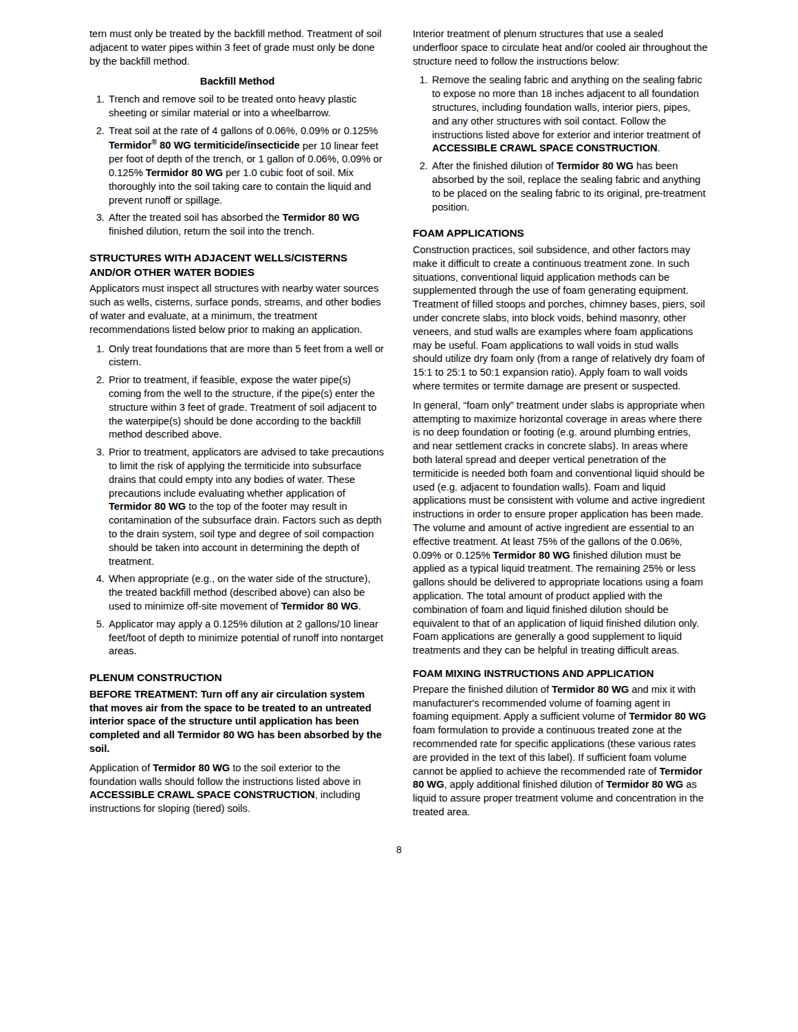tern must only be treated by the backfill method. Treatment of soil adjacent to water pipes within 3 feet of grade must only be done by the backfill method.
Backfill Method
Trench and remove soil to be treated onto heavy plastic sheeting or similar material or into a wheelbarrow.
Treat soil at the rate of 4 gallons of 0.06%, 0.09% or 0.125% Termidor® 80 WG termiticide/insecticide per 10 linear feet per foot of depth of the trench, or 1 gallon of 0.06%, 0.09% or 0.125% Termidor 80 WG per 1.0 cubic foot of soil. Mix thoroughly into the soil taking care to contain the liquid and prevent runoff or spillage.
After the treated soil has absorbed the Termidor 80 WG finished dilution, return the soil into the trench.
Structures with Adjacent Wells/Cisterns and/or Other Water Bodies
Applicators must inspect all structures with nearby water sources such as wells, cisterns, surface ponds, streams, and other bodies of water and evaluate, at a minimum, the treatment recommendations listed below prior to making an application.
Only treat foundations that are more than 5 feet from a well or cistern.
Prior to treatment, if feasible, expose the water pipe(s) coming from the well to the structure, if the pipe(s) enter the structure within 3 feet of grade. Treatment of soil adjacent to the waterpipe(s) should be done according to the backfill method described above.
Prior to treatment, applicators are advised to take precautions to limit the risk of applying the termiticide into subsurface drains that could empty into any bodies of water. These precautions include evaluating whether application of Termidor 80 WG to the top of the footer may result in contamination of the subsurface drain. Factors such as depth to the drain system, soil type and degree of soil compaction should be taken into account in determining the depth of treatment.
When appropriate (e.g., on the water side of the structure), the treated backfill method (described above) can also be used to minimize off-site movement of Termidor 80 WG.
Applicator may apply a 0.125% dilution at 2 gallons/10 linear feet/foot of depth to minimize potential of runoff into nontarget areas.
Plenum Construction
BEFORE TREATMENT: Turn off any air circulation system that moves air from the space to be treated to an untreated interior space of the structure until application has been completed and all Termidor 80 WG has been absorbed by the soil.
Application of Termidor 80 WG to the soil exterior to the foundation walls should follow the instructions listed above in ACCESSIBLE CRAWL SPACE CONSTRUCTION, including instructions for sloping (tiered) soils.
Interior treatment of plenum structures that use a sealed underfloor space to circulate heat and/or cooled air throughout the structure need to follow the instructions below:
Remove the sealing fabric and anything on the sealing fabric to expose no more than 18 inches adjacent to all foundation structures, including foundation walls, interior piers, pipes, and any other structures with soil contact. Follow the instructions listed above for exterior and interior treatment of ACCESSIBLE CRAWL SPACE CONSTRUCTION.
After the finished dilution of Termidor 80 WG has been absorbed by the soil, replace the sealing fabric and anything to be placed on the sealing fabric to its original, pre-treatment position.
Foam Applications
Construction practices, soil subsidence, and other factors may make it difficult to create a continuous treatment zone. In such situations, conventional liquid application methods can be supplemented through the use of foam generating equipment. Treatment of filled stoops and porches, chimney bases, piers, soil under concrete slabs, into block voids, behind masonry, other veneers, and stud walls are examples where foam applications may be useful. Foam applications to wall voids in stud walls should utilize dry foam only (from a range of relatively dry foam of 15:1 to 25:1 to 50:1 expansion ratio). Apply foam to wall voids where termites or termite damage are present or suspected.
In general, “foam only” treatment under slabs is appropriate when attempting to maximize horizontal coverage in areas where there is no deep foundation or footing (e.g. around plumbing entries, and near settlement cracks in concrete slabs). In areas where both lateral spread and deeper vertical penetration of the termiticide is needed both foam and conventional liquid should be used (e.g. adjacent to foundation walls). Foam and liquid applications must be consistent with volume and active ingredient instructions in order to ensure proper application has been made. The volume and amount of active ingredient are essential to an effective treatment. At least 75% of the gallons of the 0.06%, 0.09% or 0.125% Termidor 80 WG finished dilution must be applied as a typical liquid treatment. The remaining 25% or less gallons should be delivered to appropriate locations using a foam application. The total amount of product applied with the combination of foam and liquid finished dilution should be equivalent to that of an application of liquid finished dilution only. Foam applications are generally a good supplement to liquid treatments and they can be helpful in treating difficult areas.
Foam Mixing Instructions and Application
Prepare the finished dilution of Termidor 80 WG and mix it with manufacturer's recommended volume of foaming agent in foaming equipment. Apply a sufficient volume of Termidor 80 WG foam formulation to provide a continuous treated zone at the recommended rate for specific applications (these various rates are provided in the text of this label). If sufficient foam volume cannot be applied to achieve the recommended rate of Termidor 80 WG, apply additional finished dilution of Termidor 80 WG as liquid to assure proper treatment volume and concentration in the treated area.
8